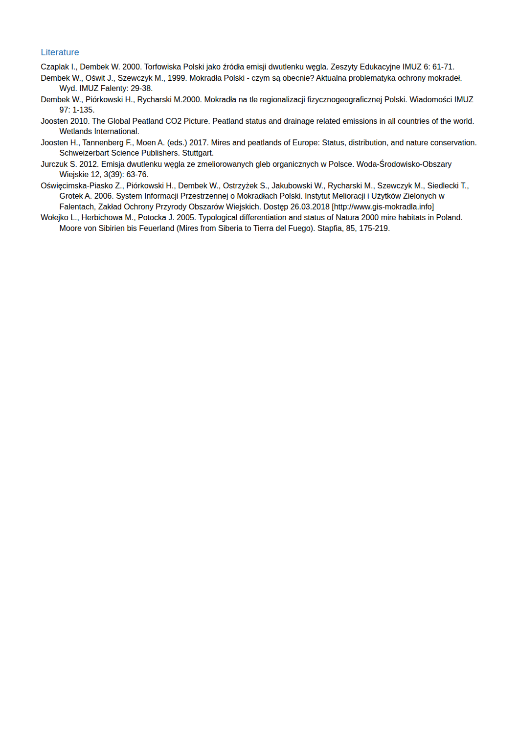Literature
Czaplak I., Dembek W. 2000. Torfowiska Polski jako źródła emisji dwutlenku węgla. Zeszyty Edukacyjne IMUZ 6: 61-71.
Dembek W., Oświt J., Szewczyk M., 1999. Mokradła Polski - czym są obecnie? Aktualna problematyka ochrony mokradeł. Wyd. IMUZ Falenty: 29-38.
Dembek W., Piórkowski H., Rycharski M.2000. Mokradła na tle regionalizacji fizycznogeograficznej Polski. Wiadomości IMUZ 97: 1-135.
Joosten 2010. The Global Peatland CO2 Picture. Peatland status and drainage related emissions in all countries of the world. Wetlands International.
Joosten H., Tannenberg F., Moen A. (eds.) 2017. Mires and peatlands of Europe: Status, distribution, and nature conservation. Schweizerbart Science Publishers. Stuttgart.
Jurczuk S. 2012. Emisja dwutlenku węgla ze zmeliorowanych gleb organicznych w Polsce. Woda-Środowisko-Obszary Wiejskie 12, 3(39): 63-76.
Oświęcimska-Piasko Z., Piórkowski H., Dembek W., Ostrzyżek S., Jakubowski W., Rycharski M., Szewczyk M., Siedlecki T., Grotek A. 2006. System Informacji Przestrzennej o Mokradłach Polski. Instytut Melioracji i Użytków Zielonych w Falentach, Zakład Ochrony Przyrody Obszarów Wiejskich. Dostęp 26.03.2018 [http://www.gis-mokradla.info]
Wołejko L., Herbichowa M., Potocka J. 2005. Typological differentiation and status of Natura 2000 mire habitats in Poland. Moore von Sibirien bis Feuerland (Mires from Siberia to Tierra del Fuego). Stapfia, 85, 175-219.